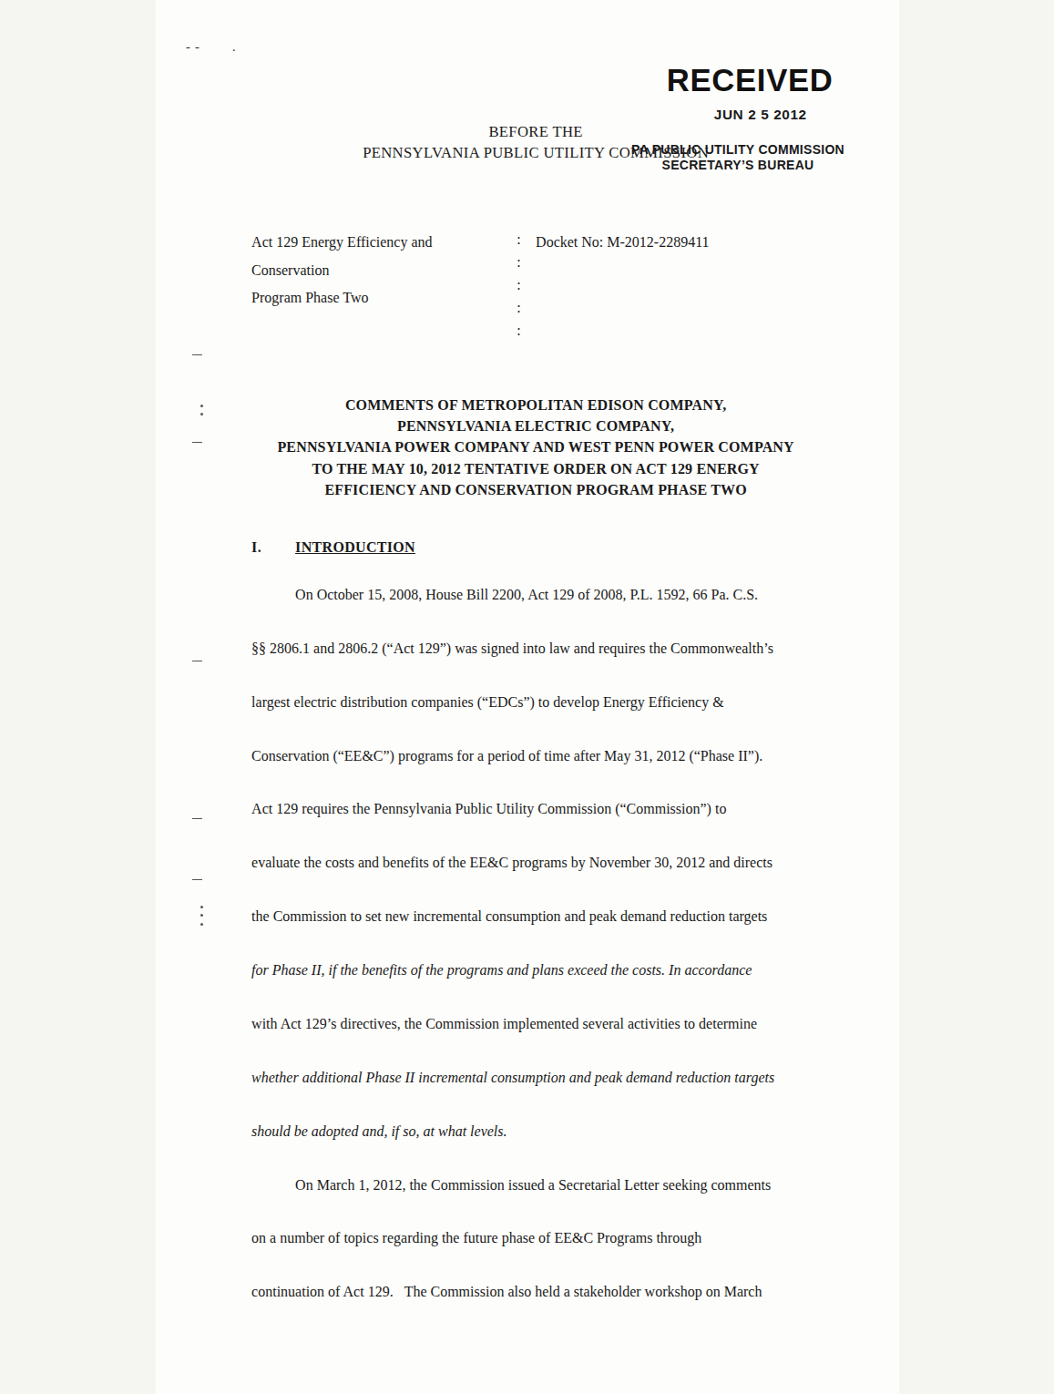- - .
RECEIVED
JUN 2 5 2012
PA PUBLIC UTILITY COMMISSION
SECRETARY’S BUREAU
BEFORE THE
PENNSYLVANIA PUBLIC UTILITY COMMISSION
| Act 129 Energy Efficiency and Conservation Program Phase Two | : : : : : | Docket No: M-2012-2289411 |
COMMENTS OF METROPOLITAN EDISON COMPANY,
PENNSYLVANIA ELECTRIC COMPANY,
PENNSYLVANIA POWER COMPANY AND WEST PENN POWER COMPANY
TO THE MAY 10, 2012 TENTATIVE ORDER ON ACT 129 ENERGY
EFFICIENCY AND CONSERVATION PROGRAM PHASE TWO
I. INTRODUCTION
On October 15, 2008, House Bill 2200, Act 129 of 2008, P.L. 1592, 66 Pa. C.S.
§§ 2806.1 and 2806.2 (“Act 129”) was signed into law and requires the Commonwealth’s
largest electric distribution companies (“EDCs”) to develop Energy Efficiency &
Conservation (“EE&C”) programs for a period of time after May 31, 2012 (“Phase II”).
Act 129 requires the Pennsylvania Public Utility Commission (“Commission”) to
evaluate the costs and benefits of the EE&C programs by November 30, 2012 and directs
the Commission to set new incremental consumption and peak demand reduction targets
for Phase II, if the benefits of the programs and plans exceed the costs. In accordance
with Act 129’s directives, the Commission implemented several activities to determine
whether additional Phase II incremental consumption and peak demand reduction targets
should be adopted and, if so, at what levels.
On March 1, 2012, the Commission issued a Secretarial Letter seeking comments
on a number of topics regarding the future phase of EE&C Programs through
continuation of Act 129. The Commission also held a stakeholder workshop on March